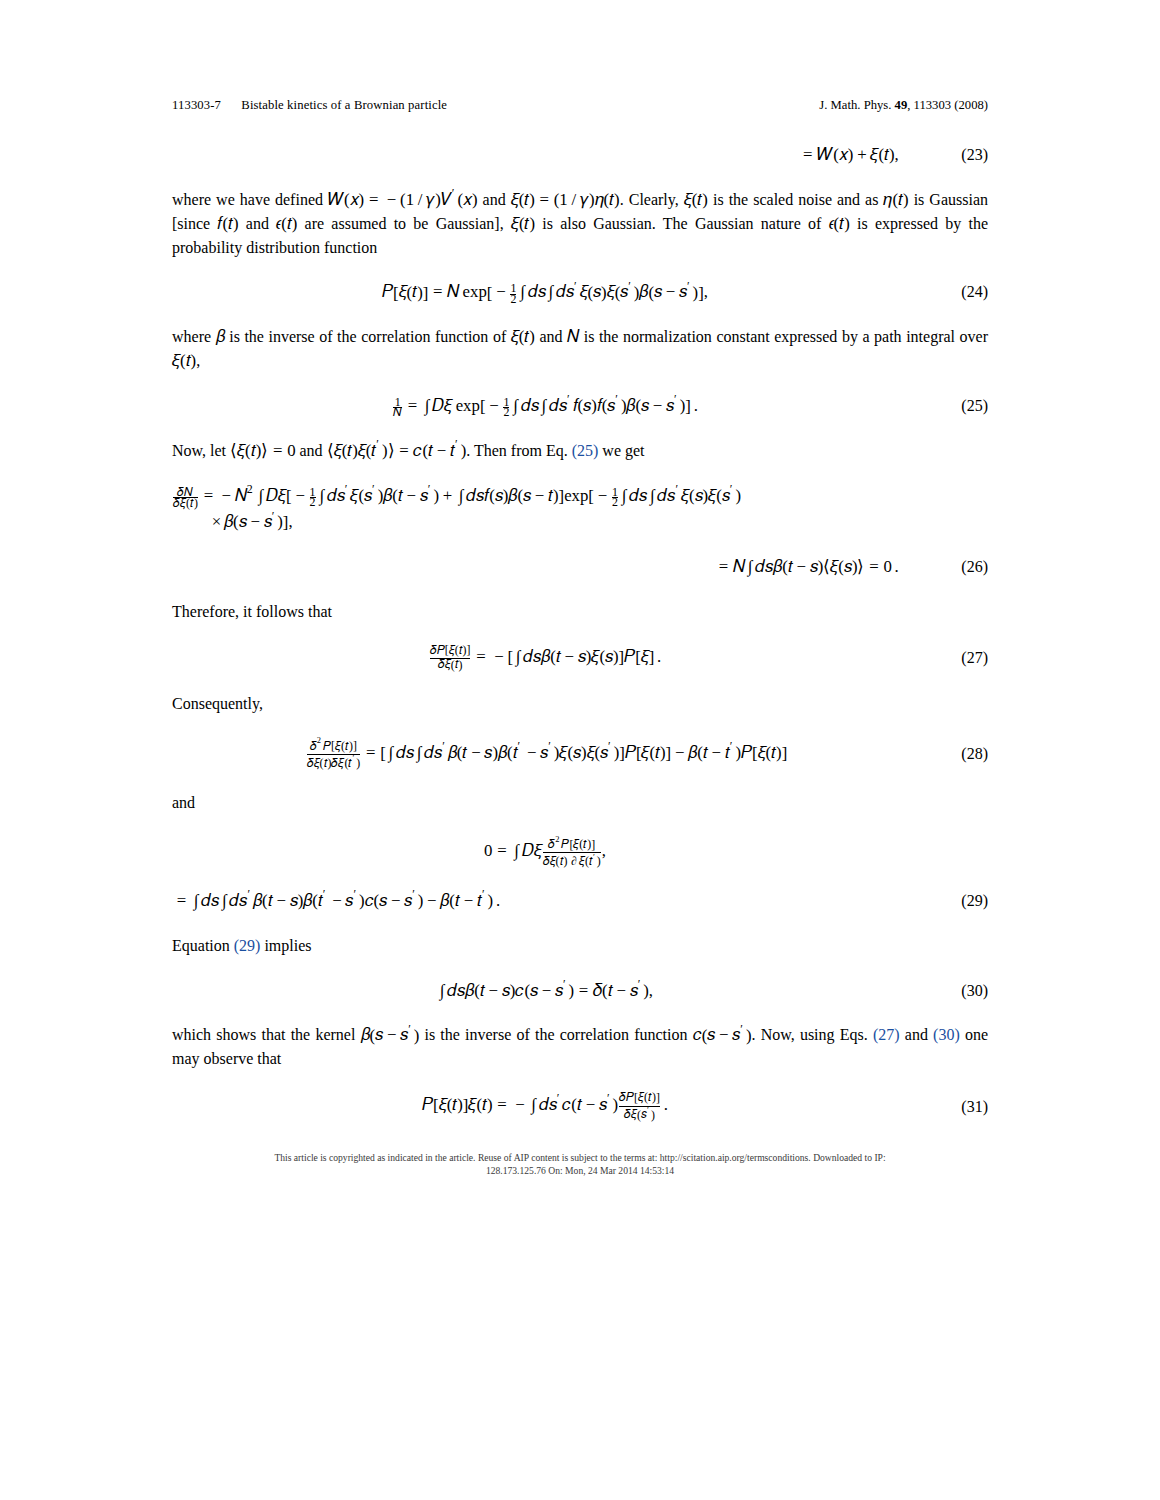113303-7 Bistable kinetics of a Brownian particle
J. Math. Phys. 49, 113303 (2008)
=W(x)+ξ(t),
(23)
where we have defined W(x)=−(1/γ)V′(x) and ξ(t)=(1/γ)η(t). Clearly, ξ(t) is the scaled noise and as η(t) is Gaussian [since f(t) and ϵ(t) are assumed to be Gaussian], ξ(t) is also Gaussian. The Gaussian nature of ϵ(t) is expressed by the probability distribution function
P[ξ(t)]=Nexp [ −12 ∫ds ∫ds′ ξ(s) ξ(s′) β(s−s′) ] ,
(24)
where β is the inverse of the correlation function of ξ(t) and N is the normalization constant expressed by a path integral over ξ(t),
1N= ∫Dξexp [ −12 ∫ds ∫ds′ f(s) f(s′) β(s−s′) ] .
(25)
Now, let ⟨ξ(t)⟩=0 and ⟨ξ(t)ξ(t′)⟩=c(t−t′). Then from Eq. (25) we get
δNδξ(t) =−N2 ∫Dξ [ −12 ∫ds′ ξ(s′) β(t−s′) + ∫dsf(s) β(s−t) ] exp [ −12 ∫ds ∫ds′ ξ(s) ξ(s′)
×β(s−s′) ],
=N∫dsβ(t−s) ⟨ξ(s)⟩=0.
(26)
Therefore, it follows that
δP[ξ(t)] δξ(t) =− [ ∫dsβ(t−s)ξ(s) ] P[ξ].
(27)
Consequently,
δ2P[ξ(t)] δξ(t)δξ(t′) = [ ∫ds ∫ds′ β(t−s) β(t′−s′) ξ(s) ξ(s′) ] P[ξ(t)] −β(t−t′) P[ξ(t)]
(28)
and
0=∫Dξ δ2P[ξ(t)] δξ(t)∂ξ(t′) ,
=∫ds ∫ds′ β(t−s) β(t′−s′) c(s−s′) −β(t−t′).
(29)
Equation (29) implies
∫dsβ(t−s) c(s−s′) =δ(t−s′),
(30)
which shows that the kernel β(s−s′) is the inverse of the correlation function c(s−s′). Now, using Eqs. (27) and (30) one may observe that
P[ξ(t)]ξ(t) =−∫ds′ c(t−s′) δP[ξ(t)] δξ(s′) .
(31)
This article is copyrighted as indicated in the article. Reuse of AIP content is subject to the terms at: http://scitation.aip.org/termsconditions. Downloaded to IP:
128.173.125.76 On: Mon, 24 Mar 2014 14:53:14